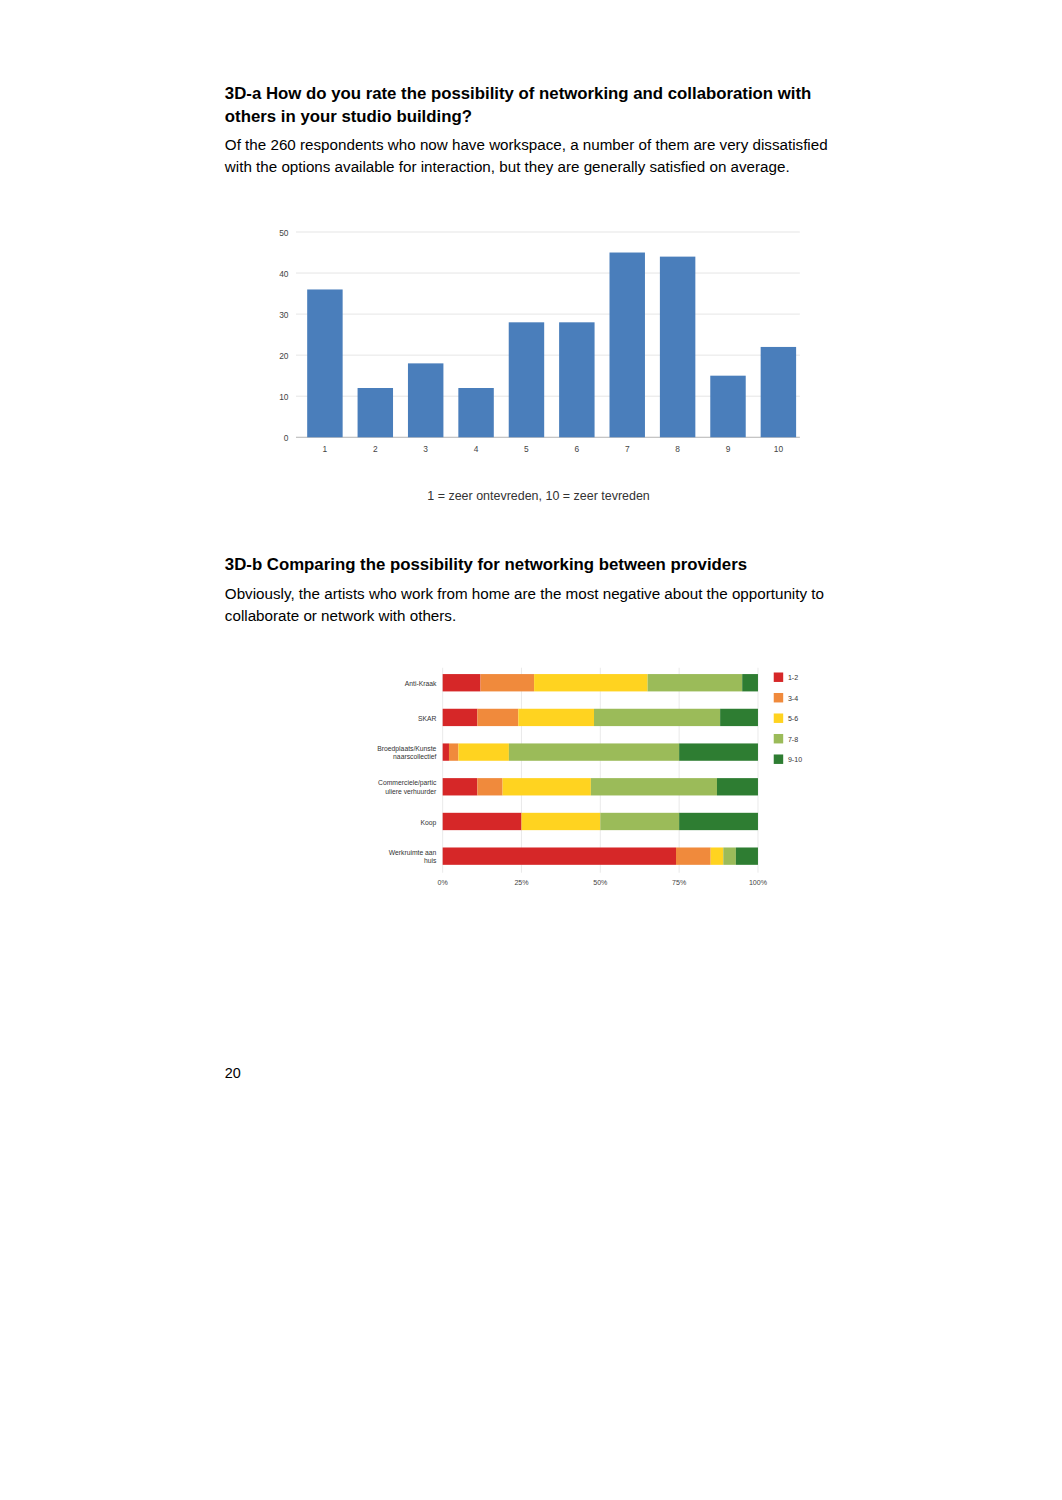3D-a How do you rate the possibility of networking and collaboration with others in your studio building?
Of the 260 respondents who now have workspace, a number of them are very dissatisfied with the options available for interaction, but they are generally satisfied on average.
50 40 30 20 10 0 1 2 3 4 5 6 7 8 9 10
1 = zeer ontevreden, 10 = zeer tevreden
3D-b Comparing the possibility for networking between providers
Obviously, the artists who work from home are the most negative about the opportunity to collaborate or network with others.
Row 1: Anti-Kraak (1-2:12, 3-4:17, 5-6:36, 7-8:30, 9-10:5) Anti-Kraak SKAR Broedplaats/Kunste naarscollectief Commerciele/partic uliere verhuurder Koop Werkruimte aan huis 0% 25% 50% 75% 100% 1-2 3-4 5-6 7-8 9-10
20